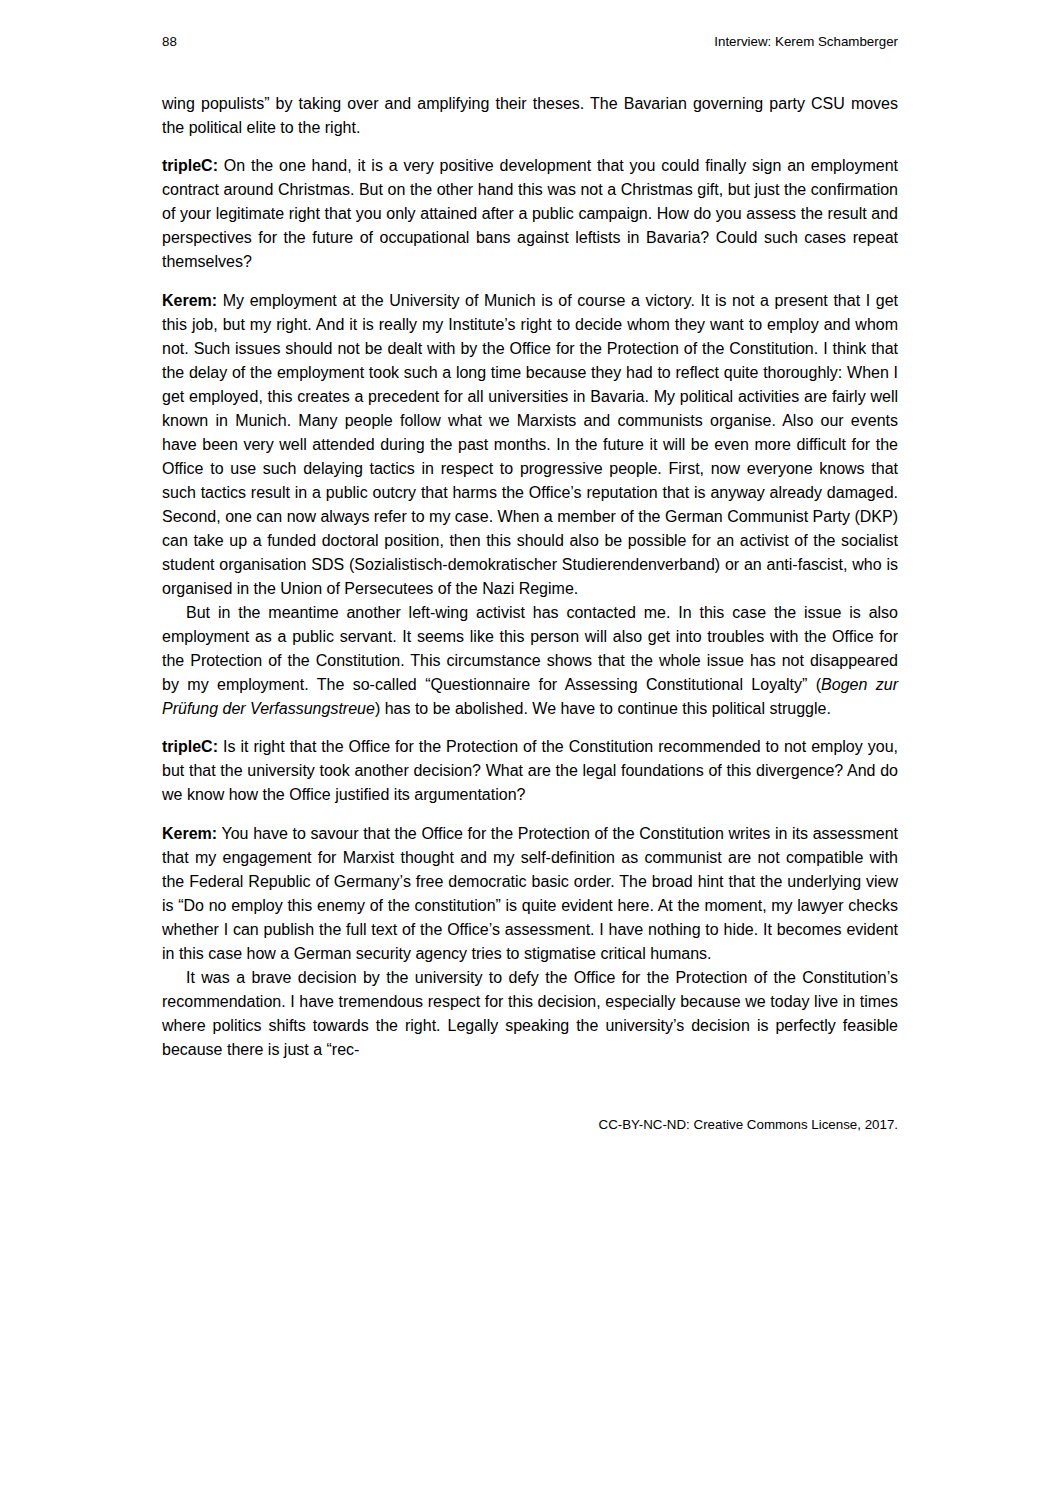88 Interview: Kerem Schamberger
wing populists” by taking over and amplifying their theses. The Bavarian governing party CSU moves the political elite to the right.
tripleC: On the one hand, it is a very positive development that you could finally sign an employment contract around Christmas. But on the other hand this was not a Christmas gift, but just the confirmation of your legitimate right that you only attained after a public campaign. How do you assess the result and perspectives for the future of occupational bans against leftists in Bavaria? Could such cases repeat themselves?
Kerem: My employment at the University of Munich is of course a victory. It is not a present that I get this job, but my right. And it is really my Institute’s right to decide whom they want to employ and whom not. Such issues should not be dealt with by the Office for the Protection of the Constitution. I think that the delay of the employment took such a long time because they had to reflect quite thoroughly: When I get employed, this creates a precedent for all universities in Bavaria. My political activities are fairly well known in Munich. Many people follow what we Marxists and communists organise. Also our events have been very well attended during the past months. In the future it will be even more difficult for the Office to use such delaying tactics in respect to progressive people. First, now everyone knows that such tactics result in a public outcry that harms the Office’s reputation that is anyway already damaged. Second, one can now always refer to my case. When a member of the German Communist Party (DKP) can take up a funded doctoral position, then this should also be possible for an activist of the socialist student organisation SDS (Sozialistisch-demokratischer Studierendenverband) or an anti-fascist, who is organised in the Union of Persecutees of the Nazi Regime.
But in the meantime another left-wing activist has contacted me. In this case the issue is also employment as a public servant. It seems like this person will also get into troubles with the Office for the Protection of the Constitution. This circumstance shows that the whole issue has not disappeared by my employment. The so-called “Questionnaire for Assessing Constitutional Loyalty” (Bogen zur Prüfung der Verfassungstreue) has to be abolished. We have to continue this political struggle.
tripleC: Is it right that the Office for the Protection of the Constitution recommended to not employ you, but that the university took another decision? What are the legal foundations of this divergence? And do we know how the Office justified its argumentation?
Kerem: You have to savour that the Office for the Protection of the Constitution writes in its assessment that my engagement for Marxist thought and my self-definition as communist are not compatible with the Federal Republic of Germany’s free democratic basic order. The broad hint that the underlying view is “Do no employ this enemy of the constitution” is quite evident here. At the moment, my lawyer checks whether I can publish the full text of the Office’s assessment. I have nothing to hide. It becomes evident in this case how a German security agency tries to stigmatise critical humans.
It was a brave decision by the university to defy the Office for the Protection of the Constitution’s recommendation. I have tremendous respect for this decision, especially because we today live in times where politics shifts towards the right. Legally speaking the university’s decision is perfectly feasible because there is just a “rec-
CC-BY-NC-ND: Creative Commons License, 2017.